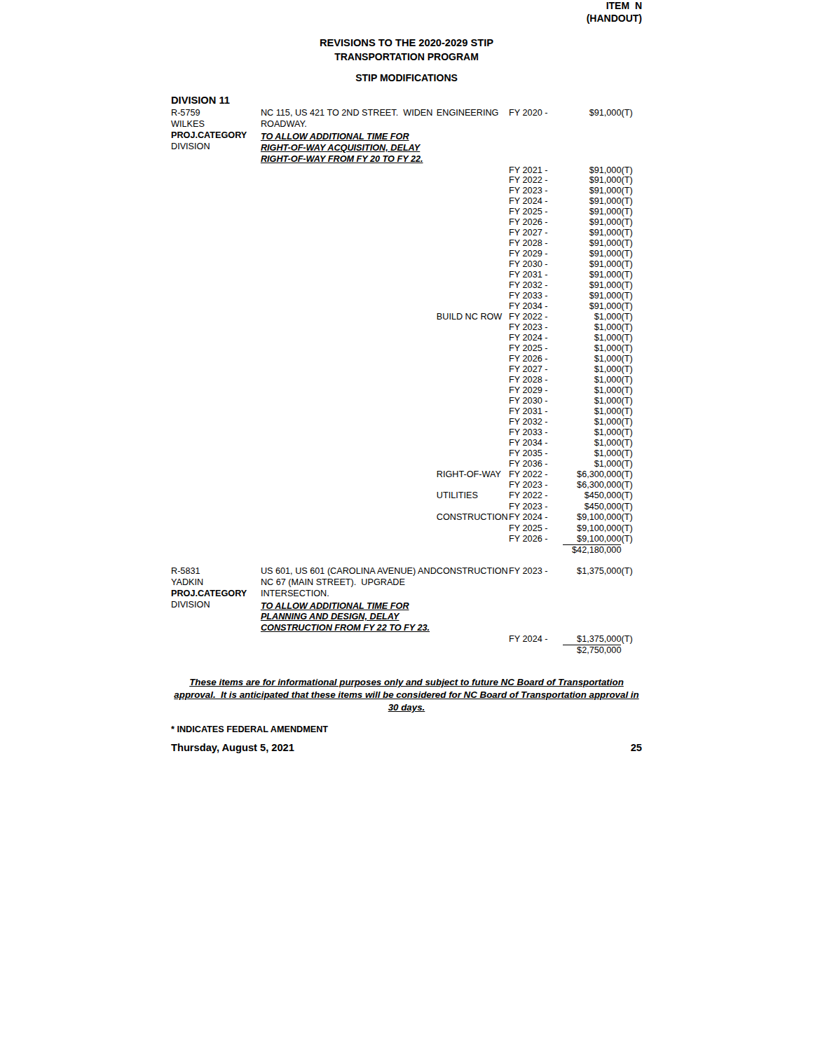ITEM N
(HANDOUT)
REVISIONS TO THE 2020-2029 STIP
TRANSPORTATION PROGRAM
STIP MODIFICATIONS
DIVISION 11
| R-5759 WILKES PROJ.CATEGORY DIVISION | NC 115, US 421 TO 2ND STREET. WIDEN ROADWAY. TO ALLOW ADDITIONAL TIME FOR RIGHT-OF-WAY ACQUISITION, DELAY RIGHT-OF-WAY FROM FY 20 TO FY 22. | ENGINEERING | FY 2020 - | $91,000 | (T) |
| | | | FY 2021 - | $91,000 | (T) |
| | | | FY 2022 - | $91,000 | (T) |
| | | | FY 2023 - | $91,000 | (T) |
| | | | FY 2024 - | $91,000 | (T) |
| | | | FY 2025 - | $91,000 | (T) |
| | | | FY 2026 - | $91,000 | (T) |
| | | | FY 2027 - | $91,000 | (T) |
| | | | FY 2028 - | $91,000 | (T) |
| | | | FY 2029 - | $91,000 | (T) |
| | | | FY 2030 - | $91,000 | (T) |
| | | | FY 2031 - | $91,000 | (T) |
| | | | FY 2032 - | $91,000 | (T) |
| | | | FY 2033 - | $91,000 | (T) |
| | | | FY 2034 - | $91,000 | (T) |
| | | BUILD NC ROW | FY 2022 - | $1,000 | (T) |
| | | | FY 2023 - | $1,000 | (T) |
| | | | FY 2024 - | $1,000 | (T) |
| | | | FY 2025 - | $1,000 | (T) |
| | | | FY 2026 - | $1,000 | (T) |
| | | | FY 2027 - | $1,000 | (T) |
| | | | FY 2028 - | $1,000 | (T) |
| | | | FY 2029 - | $1,000 | (T) |
| | | | FY 2030 - | $1,000 | (T) |
| | | | FY 2031 - | $1,000 | (T) |
| | | | FY 2032 - | $1,000 | (T) |
| | | | FY 2033 - | $1,000 | (T) |
| | | | FY 2034 - | $1,000 | (T) |
| | | | FY 2035 - | $1,000 | (T) |
| | | | FY 2036 - | $1,000 | (T) |
| | | RIGHT-OF-WAY | FY 2022 - | $6,300,000 | (T) |
| | | | FY 2023 - | $6,300,000 | (T) |
| | | UTILITIES | FY 2022 - | $450,000 | (T) |
| | | | FY 2023 - | $450,000 | (T) |
| | | CONSTRUCTION | FY 2024 - | $9,100,000 | (T) |
| | | | FY 2025 - | $9,100,000 | (T) |
| | | | FY 2026 - | $9,100,000 | (T) |
| | | | | $42,180,000 | |
| R-5831 YADKIN PROJ.CATEGORY DIVISION | US 601, US 601 (CAROLINA AVENUE) AND NC 67 (MAIN STREET). UPGRADE INTERSECTION. TO ALLOW ADDITIONAL TIME FOR PLANNING AND DESIGN, DELAY CONSTRUCTION FROM FY 22 TO FY 23. | CONSTRUCTION | FY 2023 - | $1,375,000 | (T) |
| | | | FY 2024 - | $1,375,000 | (T) |
| | | | | $2,750,000 | |
These items are for informational purposes only and subject to future NC Board of Transportation approval. It is anticipated that these items will be considered for NC Board of Transportation approval in 30 days.
* INDICATES FEDERAL AMENDMENT
Thursday, August 5, 2021 25